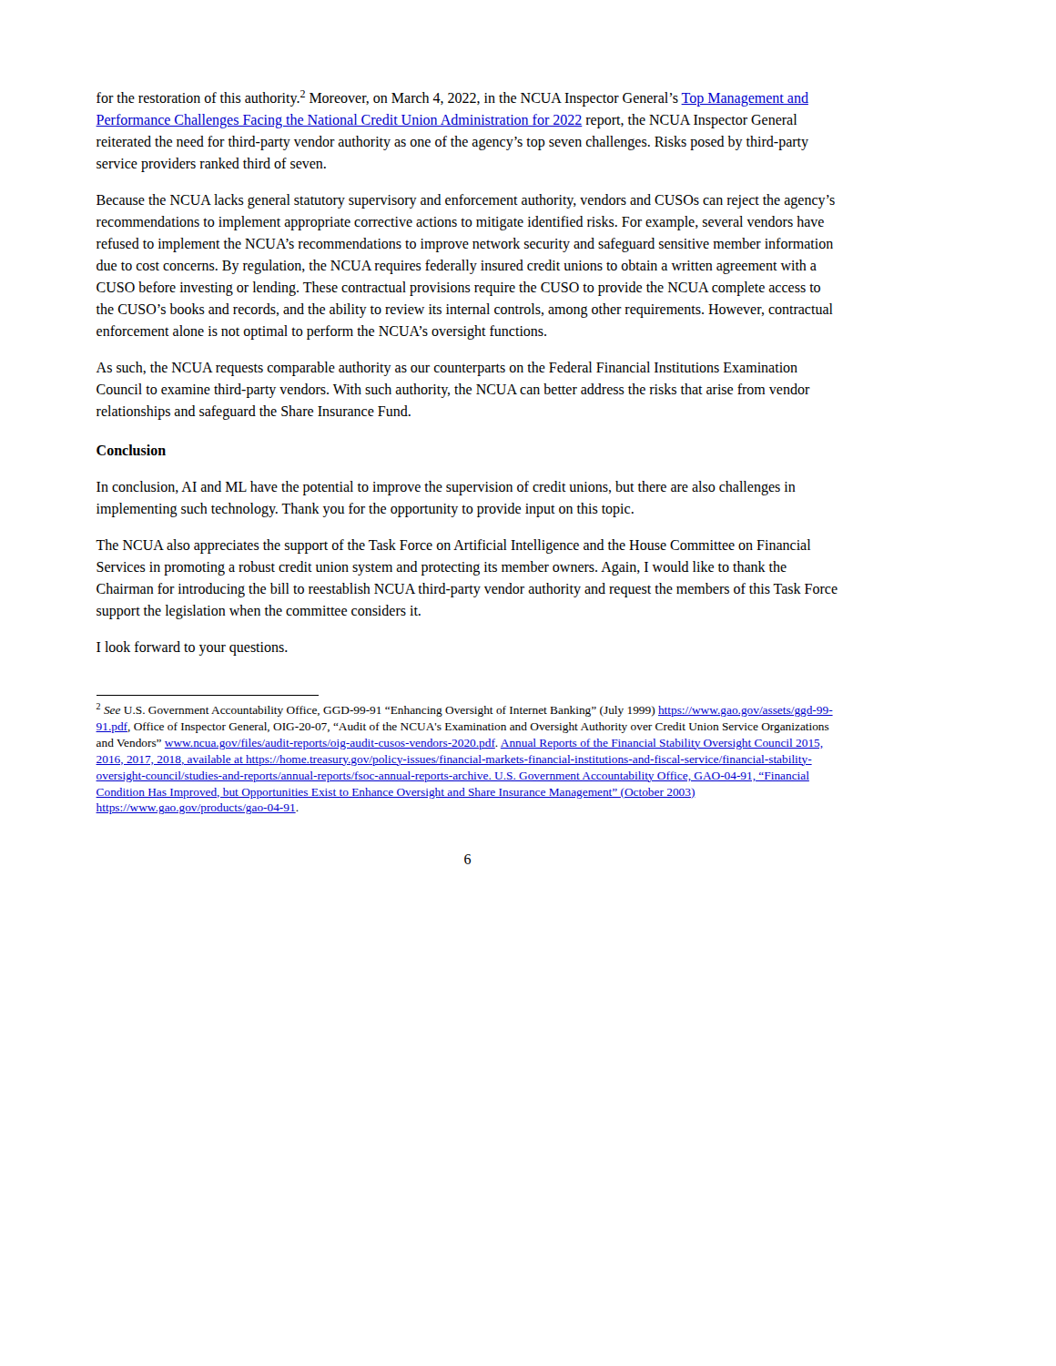for the restoration of this authority.2 Moreover, on March 4, 2022, in the NCUA Inspector General’s Top Management and Performance Challenges Facing the National Credit Union Administration for 2022 report, the NCUA Inspector General reiterated the need for third-party vendor authority as one of the agency’s top seven challenges. Risks posed by third-party service providers ranked third of seven.
Because the NCUA lacks general statutory supervisory and enforcement authority, vendors and CUSOs can reject the agency’s recommendations to implement appropriate corrective actions to mitigate identified risks. For example, several vendors have refused to implement the NCUA’s recommendations to improve network security and safeguard sensitive member information due to cost concerns. By regulation, the NCUA requires federally insured credit unions to obtain a written agreement with a CUSO before investing or lending. These contractual provisions require the CUSO to provide the NCUA complete access to the CUSO’s books and records, and the ability to review its internal controls, among other requirements. However, contractual enforcement alone is not optimal to perform the NCUA’s oversight functions.
As such, the NCUA requests comparable authority as our counterparts on the Federal Financial Institutions Examination Council to examine third-party vendors. With such authority, the NCUA can better address the risks that arise from vendor relationships and safeguard the Share Insurance Fund.
Conclusion
In conclusion, AI and ML have the potential to improve the supervision of credit unions, but there are also challenges in implementing such technology. Thank you for the opportunity to provide input on this topic.
The NCUA also appreciates the support of the Task Force on Artificial Intelligence and the House Committee on Financial Services in promoting a robust credit union system and protecting its member owners. Again, I would like to thank the Chairman for introducing the bill to reestablish NCUA third-party vendor authority and request the members of this Task Force support the legislation when the committee considers it.
I look forward to your questions.
2 See U.S. Government Accountability Office, GGD-99-91 “Enhancing Oversight of Internet Banking” (July 1999) https://www.gao.gov/assets/ggd-99-91.pdf, Office of Inspector General, OIG-20-07, “Audit of the NCUA's Examination and Oversight Authority over Credit Union Service Organizations and Vendors” www.ncua.gov/files/audit-reports/oig-audit-cusos-vendors-2020.pdf. Annual Reports of the Financial Stability Oversight Council 2015, 2016, 2017, 2018, available at https://home.treasury.gov/policy-issues/financial-markets-financial-institutions-and-fiscal-service/financial-stability-oversight-council/studies-and-reports/annual-reports/fsoc-annual-reports-archive. U.S. Government Accountability Office, GAO-04-91, “Financial Condition Has Improved, but Opportunities Exist to Enhance Oversight and Share Insurance Management” (October 2003) https://www.gao.gov/products/gao-04-91.
6